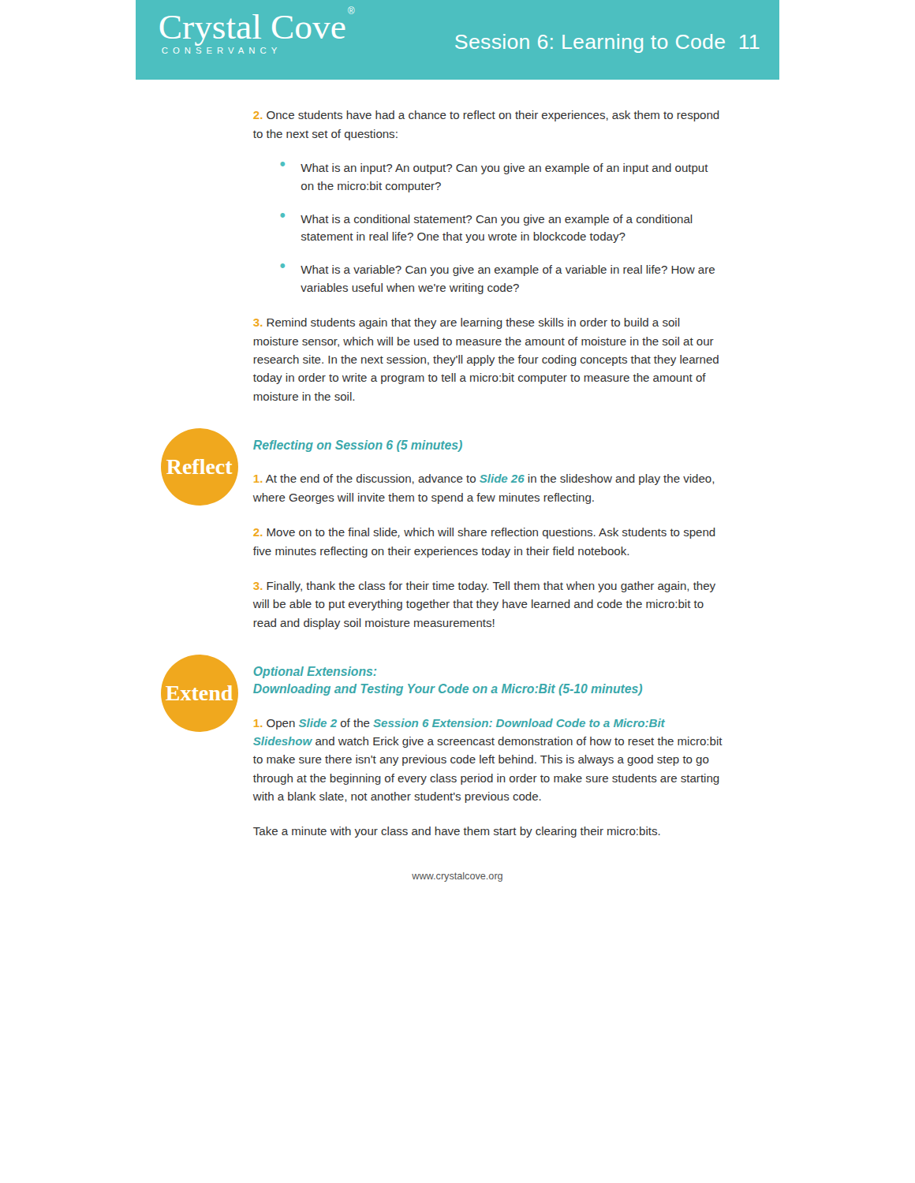Crystal Cove® CONSERVANCY
Session 6: Learning to Code 11
2. Once students have had a chance to reflect on their experiences, ask them to respond to the next set of questions:
What is an input? An output? Can you give an example of an input and output on the micro:bit computer?
What is a conditional statement? Can you give an example of a conditional statement in real life? One that you wrote in blockcode today?
What is a variable? Can you give an example of a variable in real life? How are variables useful when we're writing code?
3. Remind students again that they are learning these skills in order to build a soil moisture sensor, which will be used to measure the amount of moisture in the soil at our research site. In the next session, they'll apply the four coding concepts that they learned today in order to write a program to tell a micro:bit computer to measure the amount of moisture in the soil.
Reflect
Reflecting on Session 6 (5 minutes)
1. At the end of the discussion, advance to Slide 26 in the slideshow and play the video, where Georges will invite them to spend a few minutes reflecting.
2. Move on to the final slide, which will share reflection questions. Ask students to spend five minutes reflecting on their experiences today in their field notebook.
3. Finally, thank the class for their time today. Tell them that when you gather again, they will be able to put everything together that they have learned and code the micro:bit to read and display soil moisture measurements!
Extend
Optional Extensions:
Downloading and Testing Your Code on a Micro:Bit (5-10 minutes)
1. Open Slide 2 of the Session 6 Extension: Download Code to a Micro:Bit Slideshow and watch Erick give a screencast demonstration of how to reset the micro:bit to make sure there isn't any previous code left behind. This is always a good step to go through at the beginning of every class period in order to make sure students are starting with a blank slate, not another student's previous code.
Take a minute with your class and have them start by clearing their micro:bits.
www.crystalcove.org